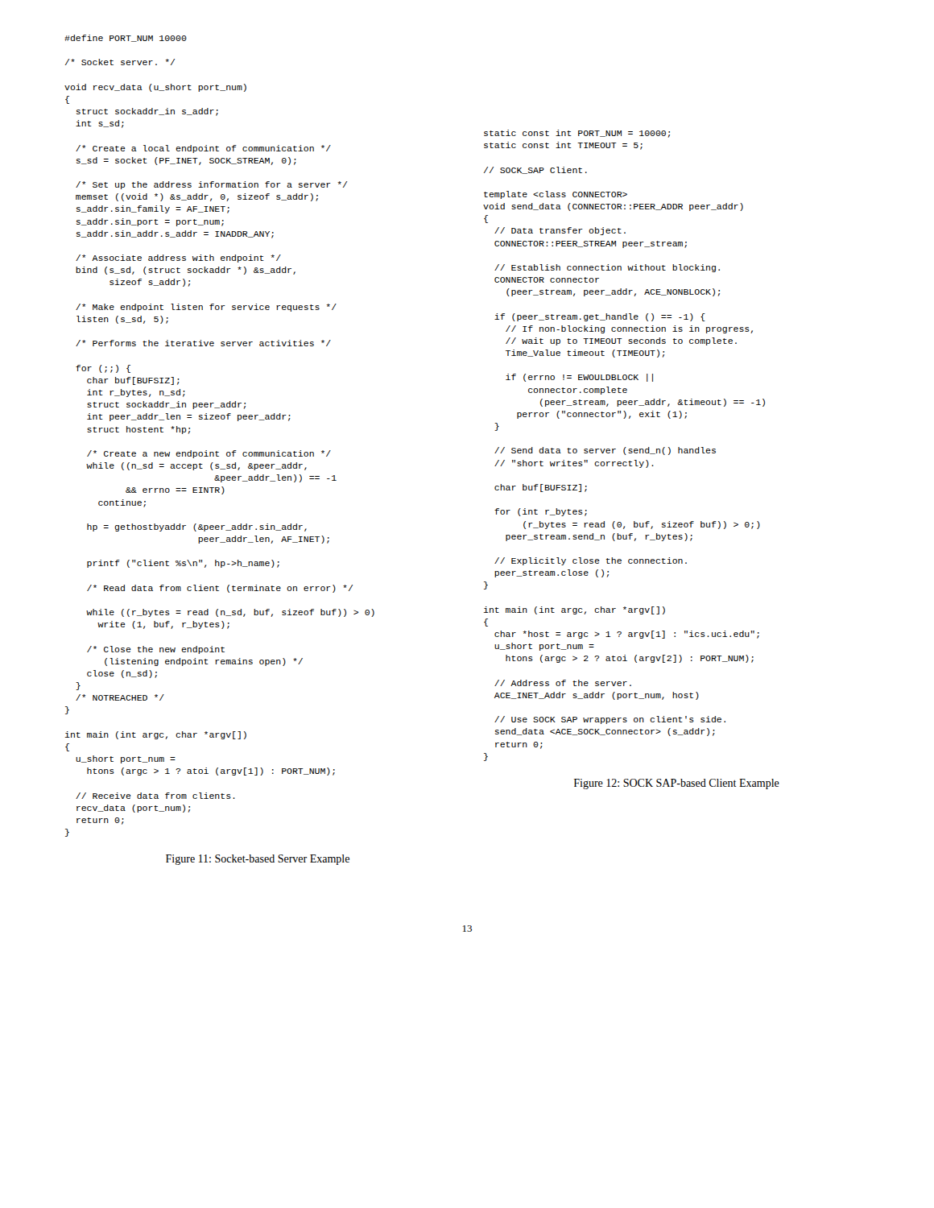#define PORT_NUM 10000

/* Socket server. */

void recv_data (u_short port_num)
{
  struct sockaddr_in s_addr;
  int s_sd;

  /* Create a local endpoint of communication */
  s_sd = socket (PF_INET, SOCK_STREAM, 0);

  /* Set up the address information for a server */
  memset ((void *) &s_addr, 0, sizeof s_addr);
  s_addr.sin_family = AF_INET;
  s_addr.sin_port = port_num;
  s_addr.sin_addr.s_addr = INADDR_ANY;

  /* Associate address with endpoint */
  bind (s_sd, (struct sockaddr *) &s_addr,
        sizeof s_addr);

  /* Make endpoint listen for service requests */
  listen (s_sd, 5);

  /* Performs the iterative server activities */

  for (;;) {
    char buf[BUFSIZ];
    int r_bytes, n_sd;
    struct sockaddr_in peer_addr;
    int peer_addr_len = sizeof peer_addr;
    struct hostent *hp;

    /* Create a new endpoint of communication */
    while ((n_sd = accept (s_sd, &peer_addr,
                           &peer_addr_len)) == -1
           && errno == EINTR)
      continue;

    hp = gethostbyaddr (&peer_addr.sin_addr,
                        peer_addr_len, AF_INET);

    printf ("client %s\n", hp->h_name);

    /* Read data from client (terminate on error) */

    while ((r_bytes = read (n_sd, buf, sizeof buf)) > 0)
      write (1, buf, r_bytes);

    /* Close the new endpoint
       (listening endpoint remains open) */
    close (n_sd);
  }
  /* NOTREACHED */
}

int main (int argc, char *argv[])
{
  u_short port_num =
    htons (argc > 1 ? atoi (argv[1]) : PORT_NUM);

  // Receive data from clients.
  recv_data (port_num);
  return 0;
}
Figure 11: Socket-based Server Example
static const int PORT_NUM = 10000;
static const int TIMEOUT = 5;

// SOCK_SAP Client.

template <class CONNECTOR>
void send_data (CONNECTOR::PEER_ADDR peer_addr)
{
  // Data transfer object.
  CONNECTOR::PEER_STREAM peer_stream;

  // Establish connection without blocking.
  CONNECTOR connector
    (peer_stream, peer_addr, ACE_NONBLOCK);

  if (peer_stream.get_handle () == -1) {
    // If non-blocking connection is in progress,
    // wait up to TIMEOUT seconds to complete.
    Time_Value timeout (TIMEOUT);

    if (errno != EWOULDBLOCK ||
        connector.complete
          (peer_stream, peer_addr, &timeout) == -1)
      perror ("connector"), exit (1);
  }

  // Send data to server (send_n() handles
  // "short writes" correctly).

  char buf[BUFSIZ];

  for (int r_bytes;
       (r_bytes = read (0, buf, sizeof buf)) > 0;)
    peer_stream.send_n (buf, r_bytes);

  // Explicitly close the connection.
  peer_stream.close ();
}

int main (int argc, char *argv[])
{
  char *host = argc > 1 ? argv[1] : "ics.uci.edu";
  u_short port_num =
    htons (argc > 2 ? atoi (argv[2]) : PORT_NUM);

  // Address of the server.
  ACE_INET_Addr s_addr (port_num, host)

  // Use SOCK SAP wrappers on client's side.
  send_data <ACE_SOCK_Connector> (s_addr);
  return 0;
}
Figure 12: SOCK SAP-based Client Example
13